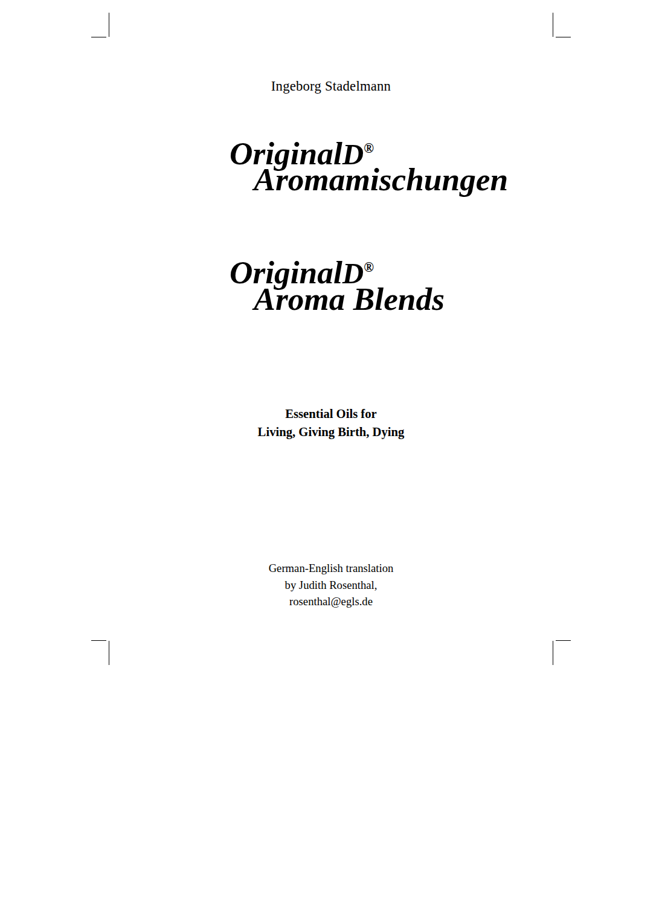Ingeborg Stadelmann
OriginalD® Aromamischungen
OriginalD® Aroma Blends
Essential Oils for
Living, Giving Birth, Dying
German-English translation
by Judith Rosenthal,
rosenthal@egls.de
D
STADELMANN VERLAG